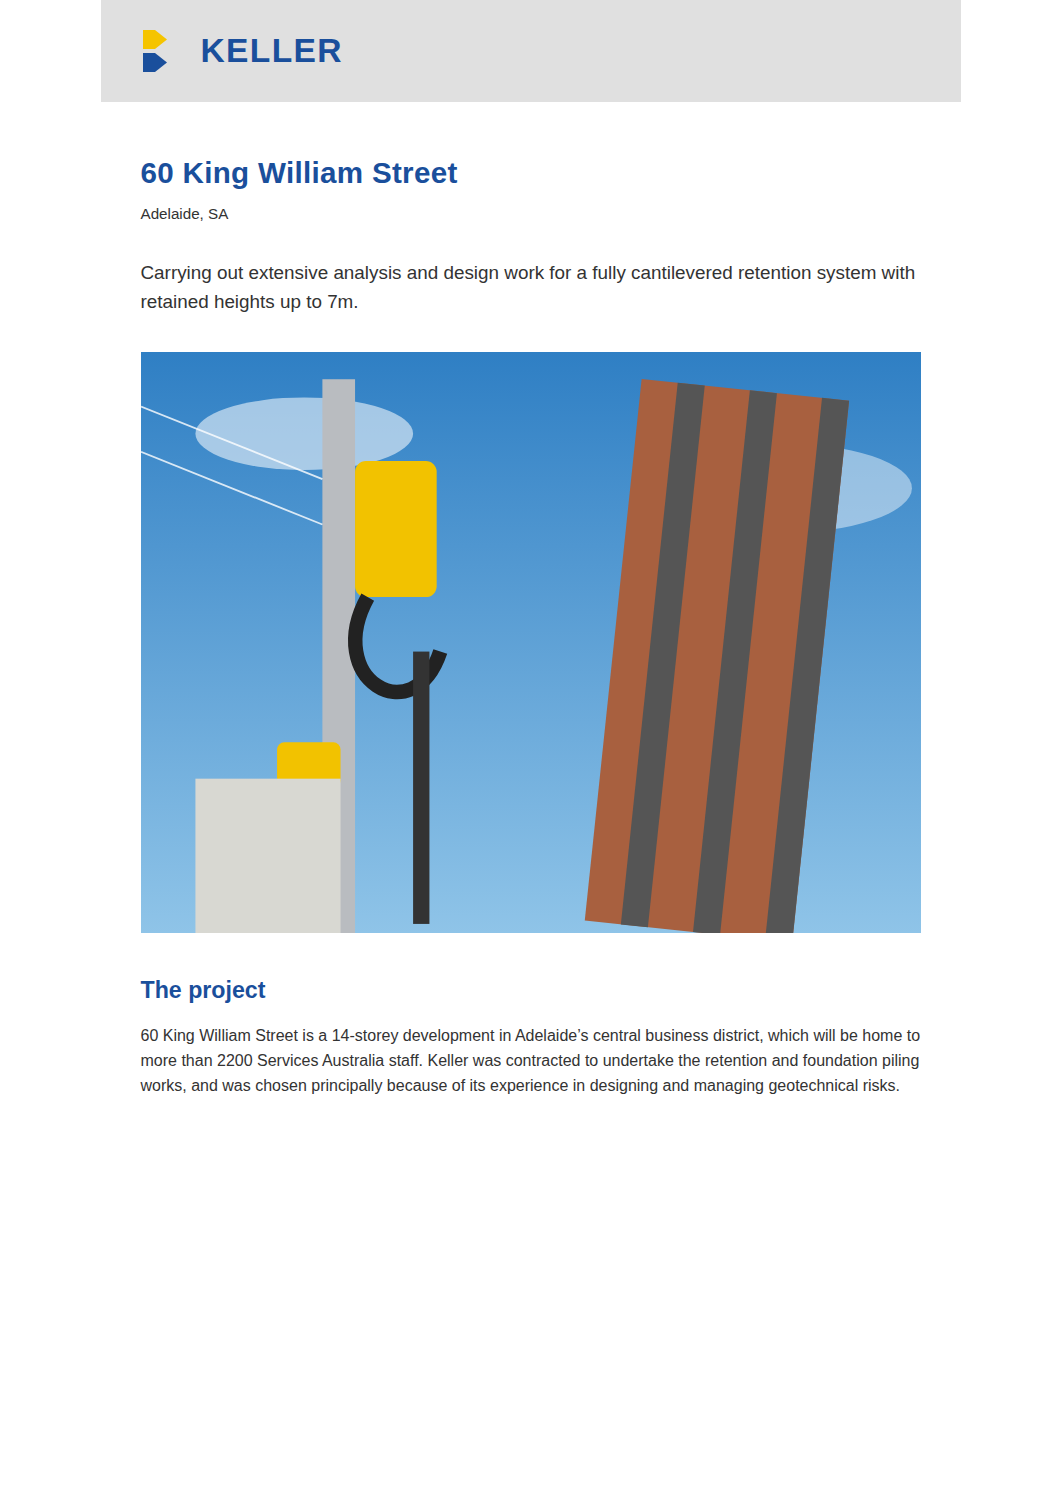KELLER
60 King William Street
Adelaide, SA
Carrying out extensive analysis and design work for a fully cantilevered retention system with retained heights up to 7m.
The project
60 King William Street is a 14-storey development in Adelaide’s central business district, which will be home to more than 2200 Services Australia staff. Keller was contracted to undertake the retention and foundation piling works, and was chosen principally because of its experience in designing and managing geotechnical risks.